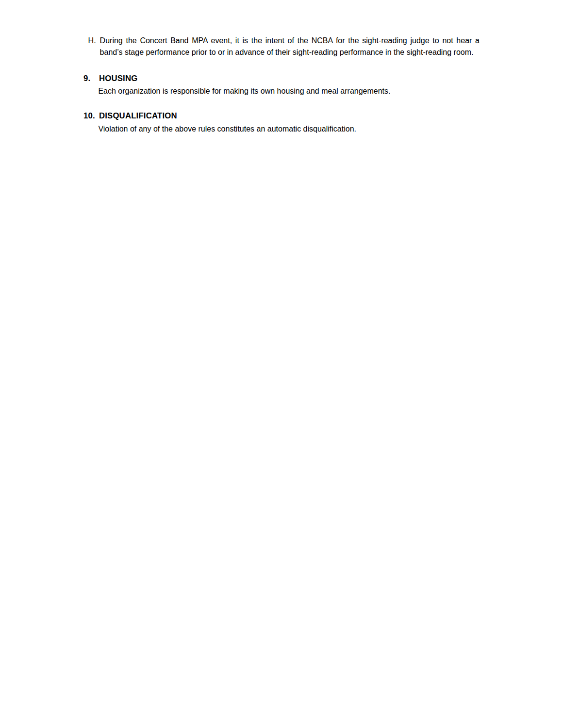H. During the Concert Band MPA event, it is the intent of the NCBA for the sight-reading judge to not hear a band’s stage performance prior to or in advance of their sight-reading performance in the sight-reading room.
9. HOUSING
Each organization is responsible for making its own housing and meal arrangements.
10. DISQUALIFICATION
Violation of any of the above rules constitutes an automatic disqualification.